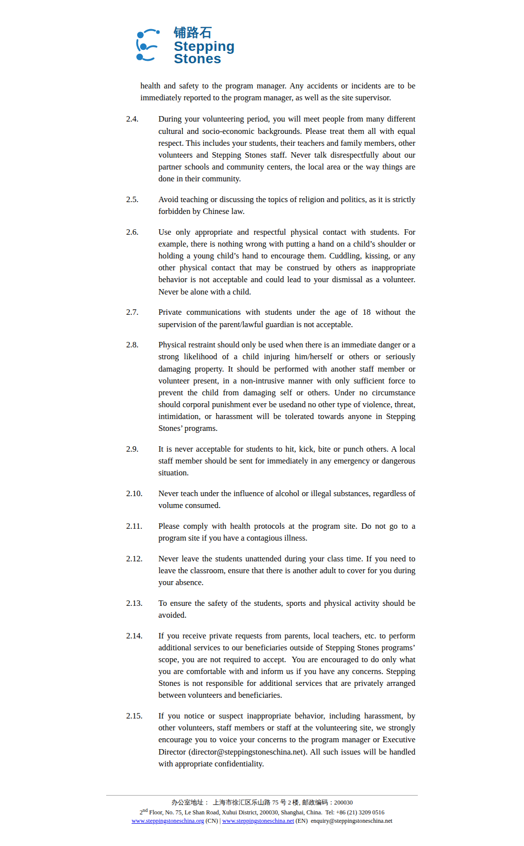铺路石
Stepping Stones
health and safety to the program manager. Any accidents or incidents are to be immediately reported to the program manager, as well as the site supervisor.
2.4. During your volunteering period, you will meet people from many different cultural and socio-economic backgrounds. Please treat them all with equal respect. This includes your students, their teachers and family members, other volunteers and Stepping Stones staff. Never talk disrespectfully about our partner schools and community centers, the local area or the way things are done in their community.
2.5. Avoid teaching or discussing the topics of religion and politics, as it is strictly forbidden by Chinese law.
2.6. Use only appropriate and respectful physical contact with students. For example, there is nothing wrong with putting a hand on a child’s shoulder or holding a young child’s hand to encourage them. Cuddling, kissing, or any other physical contact that may be construed by others as inappropriate behavior is not acceptable and could lead to your dismissal as a volunteer. Never be alone with a child.
2.7. Private communications with students under the age of 18 without the supervision of the parent/lawful guardian is not acceptable.
2.8. Physical restraint should only be used when there is an immediate danger or a strong likelihood of a child injuring him/herself or others or seriously damaging property. It should be performed with another staff member or volunteer present, in a non-intrusive manner with only sufficient force to prevent the child from damaging self or others. Under no circumstance should corporal punishment ever be usedand no other type of violence, threat, intimidation, or harassment will be tolerated towards anyone in Stepping Stones’ programs.
2.9. It is never acceptable for students to hit, kick, bite or punch others. A local staff member should be sent for immediately in any emergency or dangerous situation.
2.10. Never teach under the influence of alcohol or illegal substances, regardless of volume consumed.
2.11. Please comply with health protocols at the program site. Do not go to a program site if you have a contagious illness.
2.12. Never leave the students unattended during your class time. If you need to leave the classroom, ensure that there is another adult to cover for you during your absence.
2.13. To ensure the safety of the students, sports and physical activity should be avoided.
2.14. If you receive private requests from parents, local teachers, etc. to perform additional services to our beneficiaries outside of Stepping Stones programs’ scope, you are not required to accept. You are encouraged to do only what you are comfortable with and inform us if you have any concerns. Stepping Stones is not responsible for additional services that are privately arranged between volunteers and beneficiaries.
2.15. If you notice or suspect inappropriate behavior, including harassment, by other volunteers, staff members or staff at the volunteering site, we strongly encourage you to voice your concerns to the program manager or Executive Director (director@steppingstoneschina.net). All such issues will be handled with appropriate confidentiality.
办公室地址： 上海市徐汇区乐山路 75 号 2 楼, 邮政编码：200030
2nd Floor, No. 75, Le Shan Road, Xuhui District, 200030, Shanghai, China. Tel: +86 (21) 3209 0516
www.steppingstoneschina.org (CN) | www.steppingstoneschina.net (EN) enquiry@steppingstoneschina.net